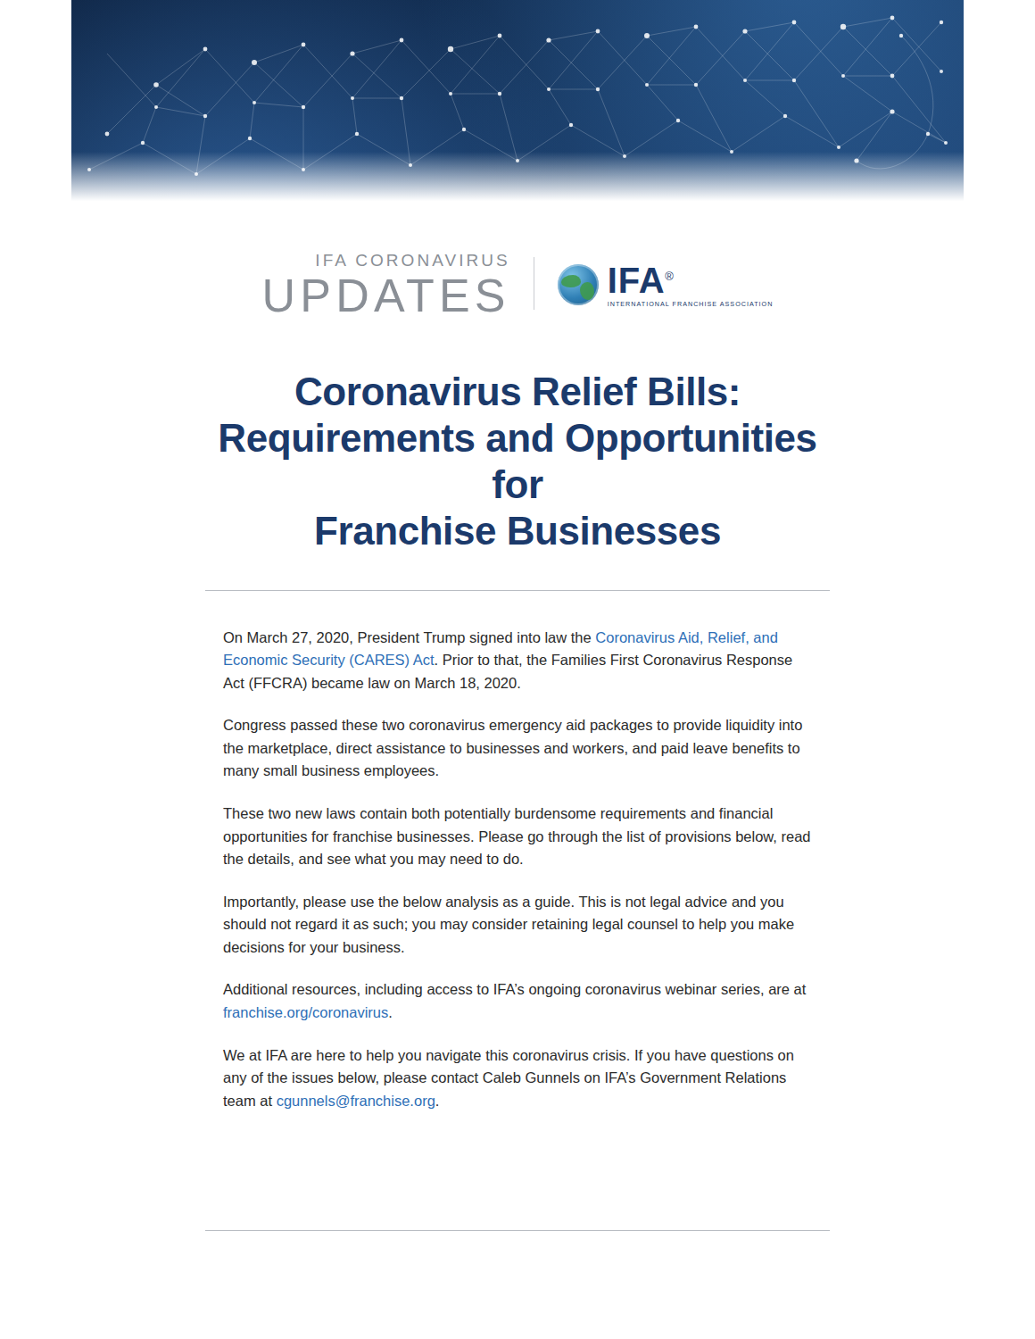IFA CORONAVIRUS
UPDATES
IFA®
INTERNATIONAL FRANCHISE ASSOCIATION
Coronavirus Relief Bills:
Requirements and Opportunities for
Franchise Businesses
On March 27, 2020, President Trump signed into law the Coronavirus Aid, Relief, and Economic Security (CARES) Act. Prior to that, the Families First Coronavirus Response Act (FFCRA) became law on March 18, 2020.
Congress passed these two coronavirus emergency aid packages to provide liquidity into the marketplace, direct assistance to businesses and workers, and paid leave benefits to many small business employees.
These two new laws contain both potentially burdensome requirements and financial opportunities for franchise businesses. Please go through the list of provisions below, read the details, and see what you may need to do.
Importantly, please use the below analysis as a guide. This is not legal advice and you should not regard it as such; you may consider retaining legal counsel to help you make decisions for your business.
Additional resources, including access to IFA’s ongoing coronavirus webinar series, are at franchise.org/coronavirus.
We at IFA are here to help you navigate this coronavirus crisis. If you have questions on any of the issues below, please contact Caleb Gunnels on IFA’s Government Relations team at cgunnels@franchise.org.